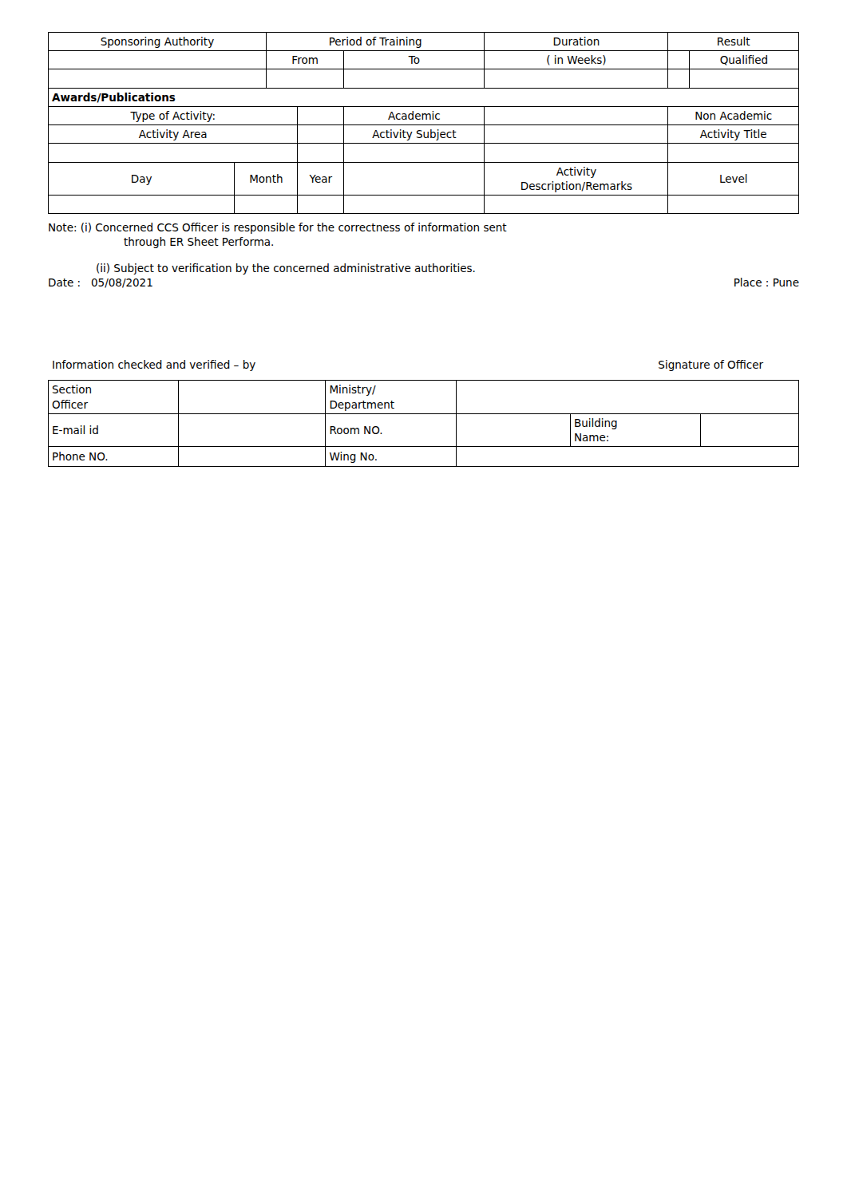| Sponsoring Authority | Period of Training | Duration | Result |
| | From | To | ( in Weeks) | | Qualified |
| Awards/Publications |
| Type of Activity: | | Academic | | Non Academic |
| Activity Area | | Activity Subject | | Activity Title |
| Day | Month | Year | | Activity Description/Remarks | Level |
Note: (i) Concerned CCS Officer is responsible for the correctness of information sent
through ER Sheet Performa.
(ii) Subject to verification by the concerned administrative authorities.
Date : 05/08/2021 Place : Pune
Information checked and verified – by Signature of Officer
| Section Officer | | Ministry/ Department | |
| E-mail id | | Room NO. | | Building Name: | |
| Phone NO. | | Wing No. | |